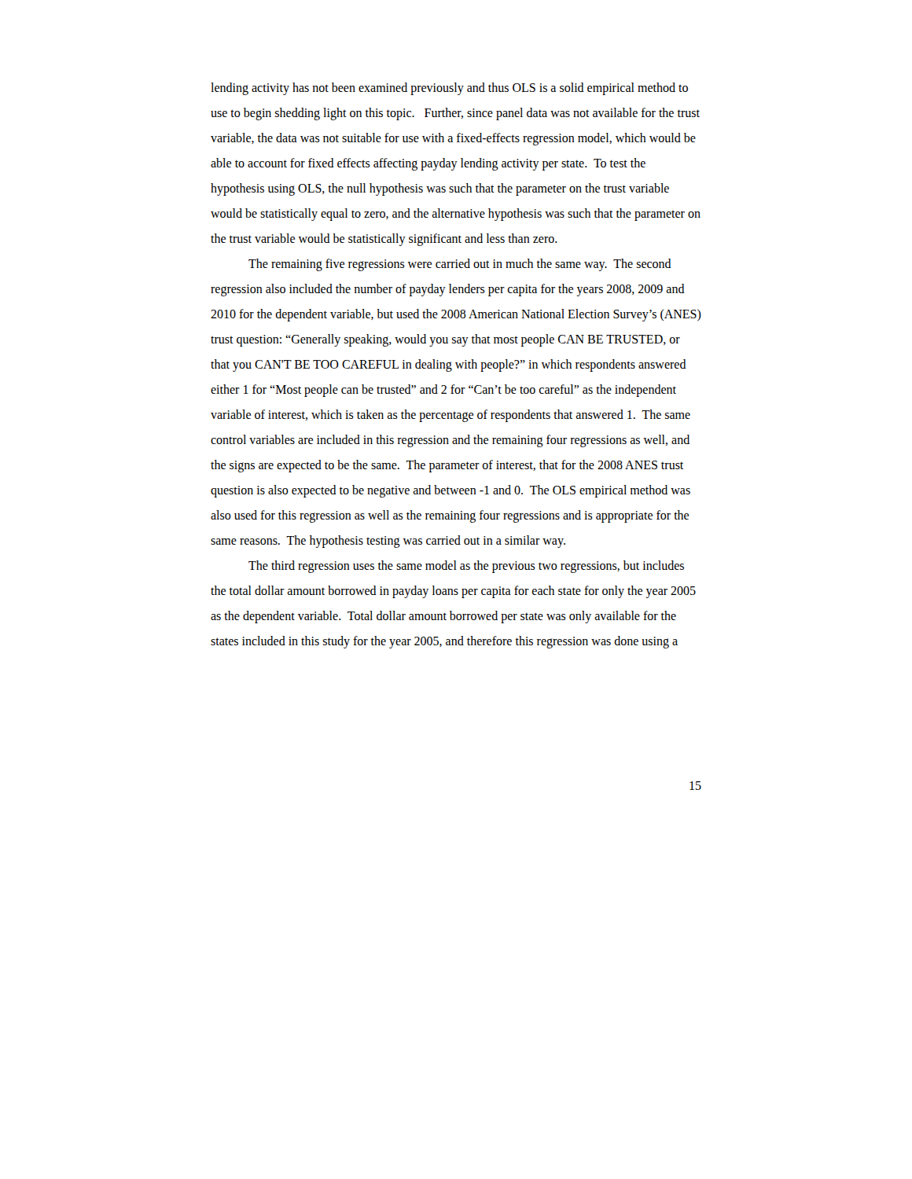lending activity has not been examined previously and thus OLS is a solid empirical method to use to begin shedding light on this topic. Further, since panel data was not available for the trust variable, the data was not suitable for use with a fixed-effects regression model, which would be able to account for fixed effects affecting payday lending activity per state. To test the hypothesis using OLS, the null hypothesis was such that the parameter on the trust variable would be statistically equal to zero, and the alternative hypothesis was such that the parameter on the trust variable would be statistically significant and less than zero.
The remaining five regressions were carried out in much the same way. The second regression also included the number of payday lenders per capita for the years 2008, 2009 and 2010 for the dependent variable, but used the 2008 American National Election Survey’s (ANES) trust question: “Generally speaking, would you say that most people CAN BE TRUSTED, or that you CAN'T BE TOO CAREFUL in dealing with people?” in which respondents answered either 1 for “Most people can be trusted” and 2 for “Can’t be too careful” as the independent variable of interest, which is taken as the percentage of respondents that answered 1. The same control variables are included in this regression and the remaining four regressions as well, and the signs are expected to be the same. The parameter of interest, that for the 2008 ANES trust question is also expected to be negative and between -1 and 0. The OLS empirical method was also used for this regression as well as the remaining four regressions and is appropriate for the same reasons. The hypothesis testing was carried out in a similar way.
The third regression uses the same model as the previous two regressions, but includes the total dollar amount borrowed in payday loans per capita for each state for only the year 2005 as the dependent variable. Total dollar amount borrowed per state was only available for the states included in this study for the year 2005, and therefore this regression was done using a
15